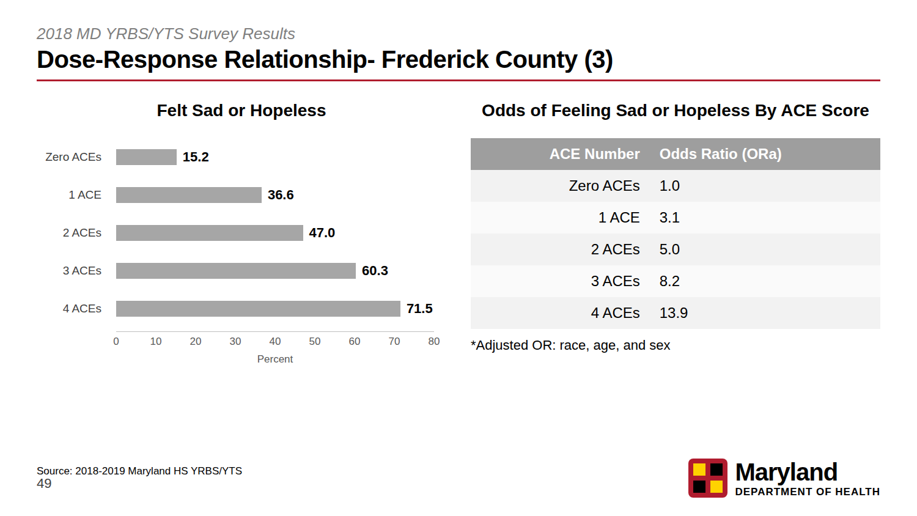2018 MD YRBS/YTS Survey Results
Dose-Response Relationship- Frederick County (3)
Felt Sad or Hopeless
Zero ACEs
15.2
1 ACE
36.6
2 ACEs
47.0
3 ACEs
60.3
4 ACEs
71.5
0 10 20 30 40 50 60 70 80
Percent
Odds of Feeling Sad or Hopeless By ACE Score
| ACE Number | Odds Ratio (ORa) |
| --- | --- |
| Zero ACEs | 1.0 |
| 1 ACE | 3.1 |
| 2 ACEs | 5.0 |
| 3 ACEs | 8.2 |
| 4 ACEs | 13.9 |
*Adjusted OR: race, age, and sex
Source: 2018-2019 Maryland HS YRBS/YTS
49
Maryland DEPARTMENT OF HEALTH